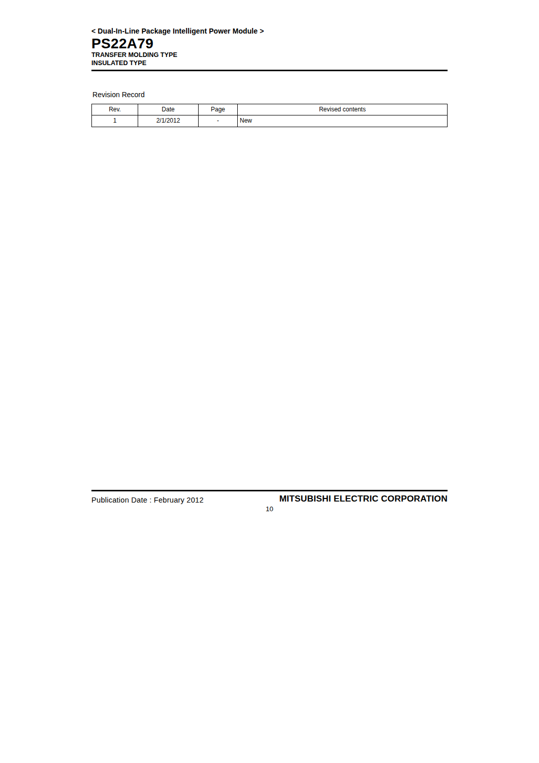< Dual-In-Line Package Intelligent Power Module >
PS22A79
TRANSFER MOLDING TYPE
INSULATED TYPE
Revision Record
| Rev. | Date | Page | Revised contents |
| --- | --- | --- | --- |
| 1 | 2/1/2012 | - | New |
Publication Date : February 2012
MITSUBISHI ELECTRIC CORPORATION
10